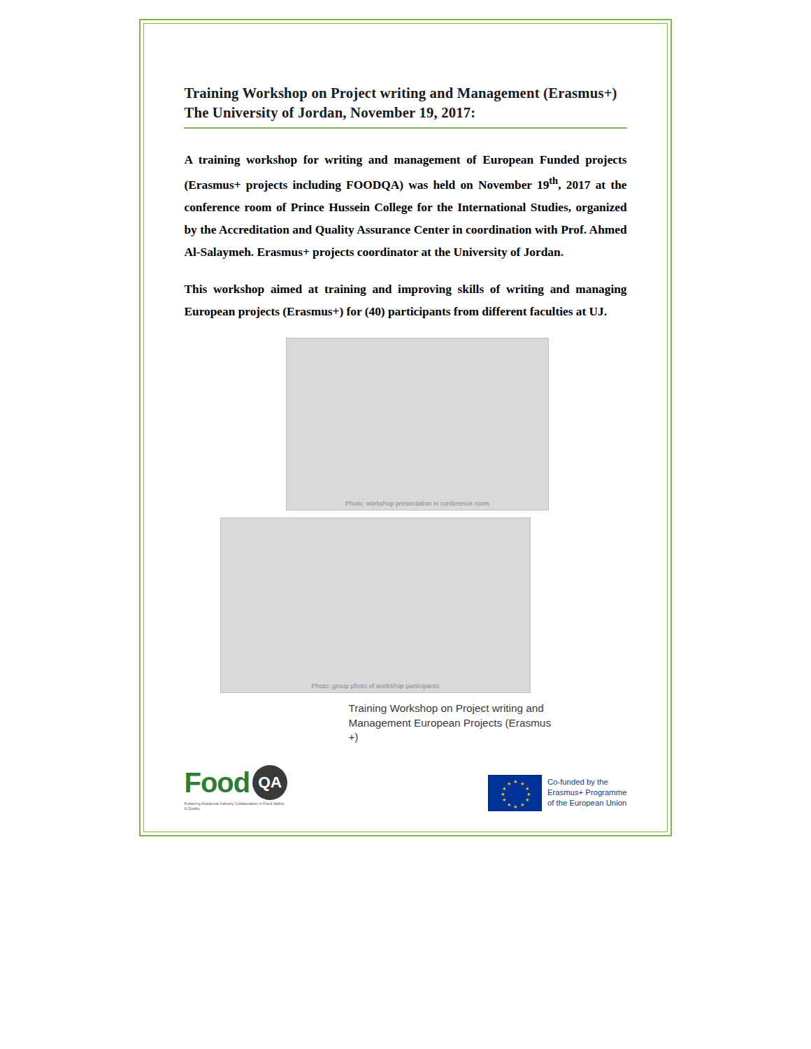Training Workshop on Project writing and Management (Erasmus+)
The University of Jordan, November 19, 2017:
A training workshop for writing and management of European Funded projects (Erasmus+ projects including FOODQA) was held on November 19th, 2017 at the conference room of Prince Hussein College for the International Studies, organized by the Accreditation and Quality Assurance Center in coordination with Prof. Ahmed Al-Salaymeh. Erasmus+ projects coordinator at the University of Jordan.
This workshop aimed at training and improving skills of writing and managing European projects (Erasmus+) for (40) participants from different faculties at UJ.
Photo: workshop presentation in conference room
Photo: group photo of workshop participants
Training Workshop on Project writing and Management European Projects (Erasmus +)
Food QA
Fostering Academia Industry Collaboration in Food Safety & Quality
★ ★ ★ ★ ★ ★ ★ ★ ★ ★ ★ ★
Co-funded by the
Erasmus+ Programme
of the European Union